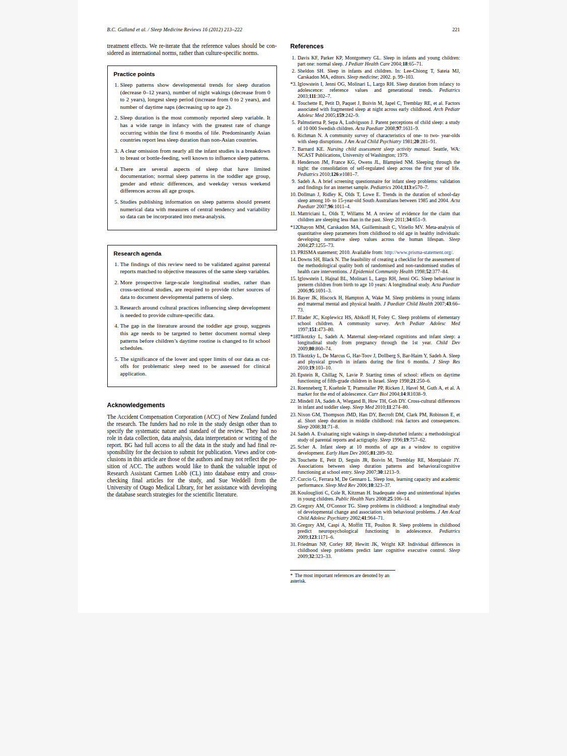B.C. Galland et al. / Sleep Medicine Reviews 16 (2012) 213–222 221
treatment effects. We re-iterate that the reference values should be considered as international norms, rather than culture-specific norms.
Practice points
Sleep patterns show developmental trends for sleep duration (decrease 0–12 years), number of night wakings (decrease from 0 to 2 years), longest sleep period (increase from 0 to 2 years), and number of daytime naps (decreasing up to age 2).
Sleep duration is the most commonly reported sleep variable. It has a wide range in infancy with the greatest rate of change occurring within the first 6 months of life. Predominantly Asian countries report less sleep duration than non-Asian countries.
A clear omission from nearly all the infant studies is a breakdown to breast or bottle-feeding, well known to influence sleep patterns.
There are several aspects of sleep that have limited documentation; normal sleep patterns in the toddler age group, gender and ethnic differences, and weekday versus weekend differences across all age groups.
Studies publishing information on sleep patterns should present numerical data with measures of central tendency and variability so data can be incorporated into meta-analysis.
Research agenda
The findings of this review need to be validated against parental reports matched to objective measures of the same sleep variables.
More prospective large-scale longitudinal studies, rather than cross-sectional studies, are required to provide richer sources of data to document developmental patterns of sleep.
Research around cultural practices influencing sleep development is needed to provide culture-specific data.
The gap in the literature around the toddler age group, suggests this age needs to be targeted to better document normal sleep patterns before children’s daytime routine is changed to fit school schedules.
The significance of the lower and upper limits of our data as cut-offs for problematic sleep need to be assessed for clinical application.
Acknowledgements
The Accident Compensation Corporation (ACC) of New Zealand funded the research. The funders had no role in the study design other than to specify the systematic nature and standard of the review. They had no role in data collection, data analysis, data interpretation or writing of the report. BG had full access to all the data in the study and had final responsibility for the decision to submit for publication. Views and/or conclusions in this article are those of the authors and may not reflect the position of ACC. The authors would like to thank the valuable input of Research Assistant Carmen Lobb (CL) into database entry and crosschecking final articles for the study, and Sue Weddell from the University of Otago Medical Library, for her assistance with developing the database search strategies for the scientific literature.
References
1. Davis KF, Parker KP, Montgomery GL. Sleep in infants and young children: part one: normal sleep. J Pediatr Health Care 2004;18:65–71.
2. Sheldon SH. Sleep in infants and children. In: Lee-Chiong T, Sateia MJ, Carskadon MA, editors. Sleep medicine; 2002. p. 99–103.
*3. Iglowstein I, Jenni OG, Molinari L, Largo RH. Sleep duration from infancy to adolescence: reference values and generational trends. Pediatrics 2003;111:302–7.
4. Touchette E, Petit D, Paquet J, Boivin M, Japel C, Tremblay RE, et al. Factors associated with fragmented sleep at night across early childhood. Arch Pediatr Adolesc Med 2005;159:242–9.
5. Palmstierna P, Sepa A, Ludvigsson J. Parent perceptions of child sleep: a study of 10 000 Swedish children. Acta Paediatr 2008;97:1631–9.
6. Richman N. A community survey of characteristics of one- to two- year-olds with sleep disruptions. J Am Acad Child Psychiatry 1981;20:281–91.
7. Barnard KE. Nursing child assessment sleep activity manual. Seattle, WA: NCAST Publications, University of Washington; 1979.
8. Henderson JM, France KG, Owens JL, Blampied NM. Sleeping through the night: the consolidation of self-regulated sleep across the first year of life. Pediatrics 2010;126:e1081–7.
9. Sadeh A. A brief screening questionnaire for infant sleep problems: validation and findings for an internet sample. Pediatrics 2004;113:e570–7.
10. Dollman J, Ridley K, Olds T, Lowe E. Trends in the duration of school-day sleep among 10- to 15-year-old South Australians between 1985 and 2004. Acta Paediatr 2007;96:1011–4.
11. Mattriciani L, Olds T, Willams M. A review of evidence for the claim that children are sleeping less than in the past. Sleep 2011;34:651–9.
*12. Ohayon MM, Carskadon MA, Guilleminault C, Vitiello MV. Meta-analysis of quantitative sleep parameters from childhood to old age in healthy individuals: developing normative sleep values across the human lifespan. Sleep 2004;27:1255–73.
13. PRISMA statement; 2010. Available from: http://www.prisma-statement.org/.
14. Downs SH, Black N. The feasibility of creating a checklist for the assessment of the methodological quality both of randomised and non-randomised studies of health care interventions. J Epidemiol Community Health 1998;52:377–84.
15. Iglowstein I, Hajnal BL, Molinari L, Largo RH, Jenni OG. Sleep behaviour in preterm children from birth to age 10 years: A longitudinal study. Acta Paediatr 2006;95:1691–3.
16. Bayer JK, Hiscock H, Hampton A, Wake M. Sleep problems in young infants and maternal mental and physical health. J Paediatr Child Health 2007;43:66–73.
17. Blader JC, Koplewicz HS, Abikoff H, Foley C. Sleep problems of elementary school children. A community survey. Arch Pediatr Adolesc Med 1997;151:473–80.
*18. Tikotzky L, Sadeh A. Maternal sleep-related cognitions and infant sleep: a longitudinal study from pregnancy through the 1st year. Child Dev 2009;80:860–74.
19. Tikotzky L, De Marcus G, Har-Toov J, Dollberg S, Bar-Haim Y, Sadeh A. Sleep and physical growth in infants during the first 6 months. J Sleep Res 2010;19:103–10.
20. Epstein R, Chillag N, Lavie P. Starting times of school: effects on daytime functioning of fifth-grade children in Israel. Sleep 1998;21:250–6.
21. Roenneberg T, Kuehnle T, Pramstaller PP, Ricken J, Havel M, Guth A, et al. A marker for the end of adolescence. Curr Biol 2004;14:R1038–9.
22. Mindell JA, Sadeh A, Wiegand B, How TH, Goh DY. Cross-cultural differences in infant and toddler sleep. Sleep Med 2010;11:274–80.
23. Nixon GM, Thompson JMD, Han DY, Becroft DM, Clark PM, Robinson E, et al. Short sleep duration in middle childhood: risk factors and consequences. Sleep 2008;31:71–8.
24. Sadeh A. Evaluating night wakings in sleep-disturbed infants: a methodological study of parental reports and actigraphy. Sleep 1996;19:757–62.
25. Scher A. Infant sleep at 10 months of age as a window to cognitive development. Early Hum Dev 2005;81:289–92.
26. Touchette E, Petit D, Seguin JR, Boivin M, Tremblay RE, Montplaisir JY. Associations between sleep duration patterns and behavioral/cognitive functioning at school entry. Sleep 2007;30:1213–9.
27. Curcio G, Ferrara M, De Gennaro L. Sleep loss, learning capacity and academic performance. Sleep Med Rev 2006;10:323–37.
28. Koulouglioti C, Cole R, Kitzman H. Inadequate sleep and unintentional injuries in young children. Public Health Nurs 2008;25:106–14.
29. Gregory AM, O'Connor TG. Sleep problems in childhood: a longitudinal study of developmental change and association with behavioral problems. J Am Acad Child Adolesc Psychiatry 2002;41:964–71.
30. Gregory AM, Caspi A, Moffitt TE, Poulton R. Sleep problems in childhood predict neuropsychological functioning in adolescence. Pediatrics 2009;123:1171–6.
31. Friedman NP, Corley RP, Hewitt JK, Wright KP. Individual differences in childhood sleep problems predict later cognitive executive control. Sleep 2009;32:323–33.
*The most important references are denoted by an asterisk.